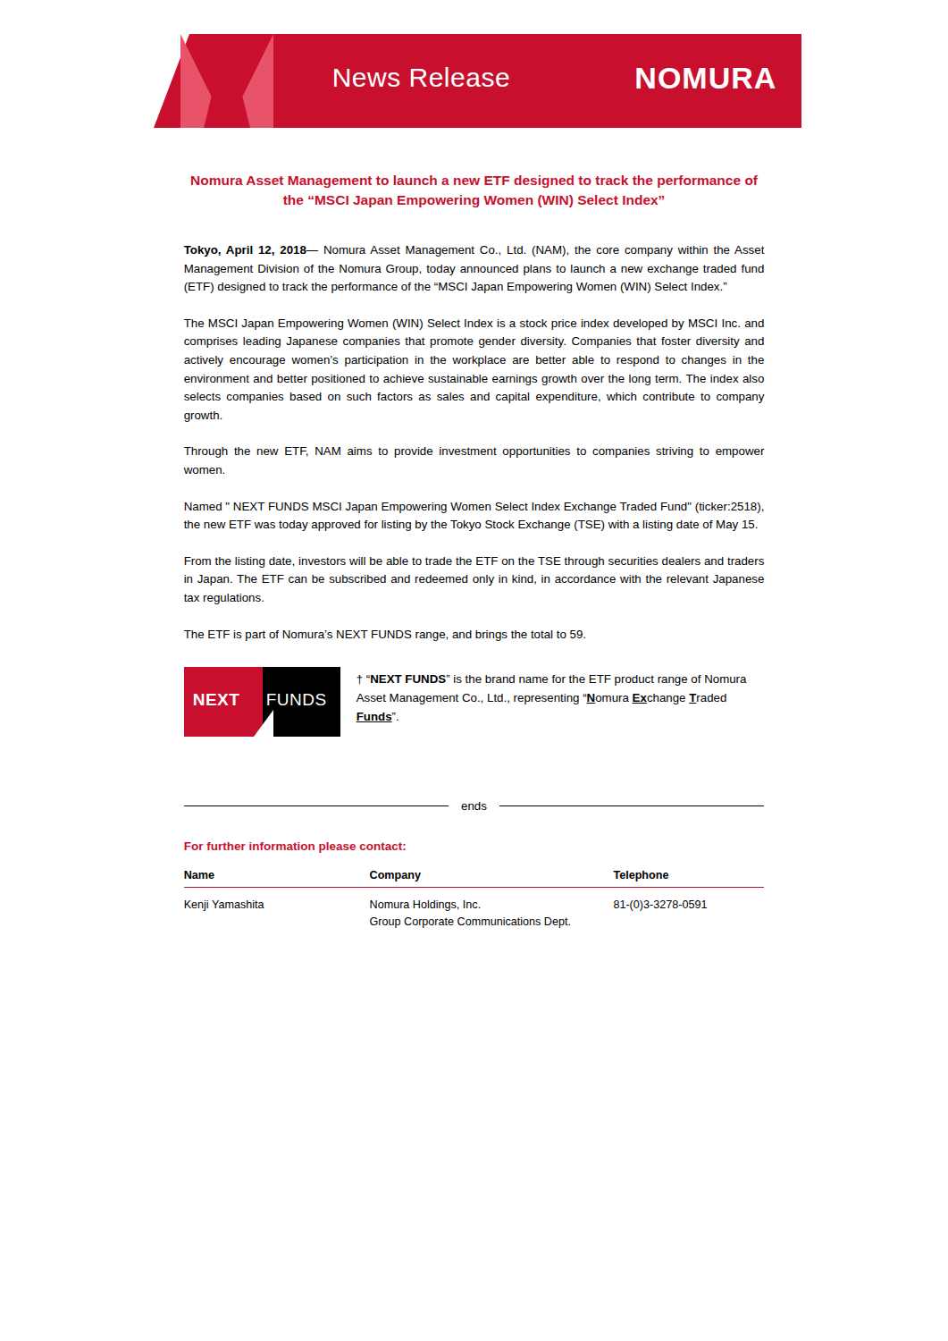News Release
NOMURA
Nomura Asset Management to launch a new ETF designed to track the performance of the “MSCI Japan Empowering Women (WIN) Select Index”
Tokyo, April 12, 2018— Nomura Asset Management Co., Ltd. (NAM), the core company within the Asset Management Division of the Nomura Group, today announced plans to launch a new exchange traded fund (ETF) designed to track the performance of the “MSCI Japan Empowering Women (WIN) Select Index.”
The MSCI Japan Empowering Women (WIN) Select Index is a stock price index developed by MSCI Inc. and comprises leading Japanese companies that promote gender diversity. Companies that foster diversity and actively encourage women’s participation in the workplace are better able to respond to changes in the environment and better positioned to achieve sustainable earnings growth over the long term. The index also selects companies based on such factors as sales and capital expenditure, which contribute to company growth.
Through the new ETF, NAM aims to provide investment opportunities to companies striving to empower women.
Named " NEXT FUNDS MSCI Japan Empowering Women Select Index Exchange Traded Fund" (ticker:2518), the new ETF was today approved for listing by the Tokyo Stock Exchange (TSE) with a listing date of May 15.
From the listing date, investors will be able to trade the ETF on the TSE through securities dealers and traders in Japan. The ETF can be subscribed and redeemed only in kind, in accordance with the relevant Japanese tax regulations.
The ETF is part of Nomura’s NEXT FUNDS range, and brings the total to 59.
NEXT
FUNDS
† “NEXT FUNDS” is the brand name for the ETF product range of Nomura Asset Management Co., Ltd., representing “Nomura Exchange Traded Funds”.
ends
For further information please contact:
| Name | Company | Telephone |
| --- | --- | --- |
| Kenji Yamashita | Nomura Holdings, Inc. Group Corporate Communications Dept. | 81-(0)3-3278-0591 |